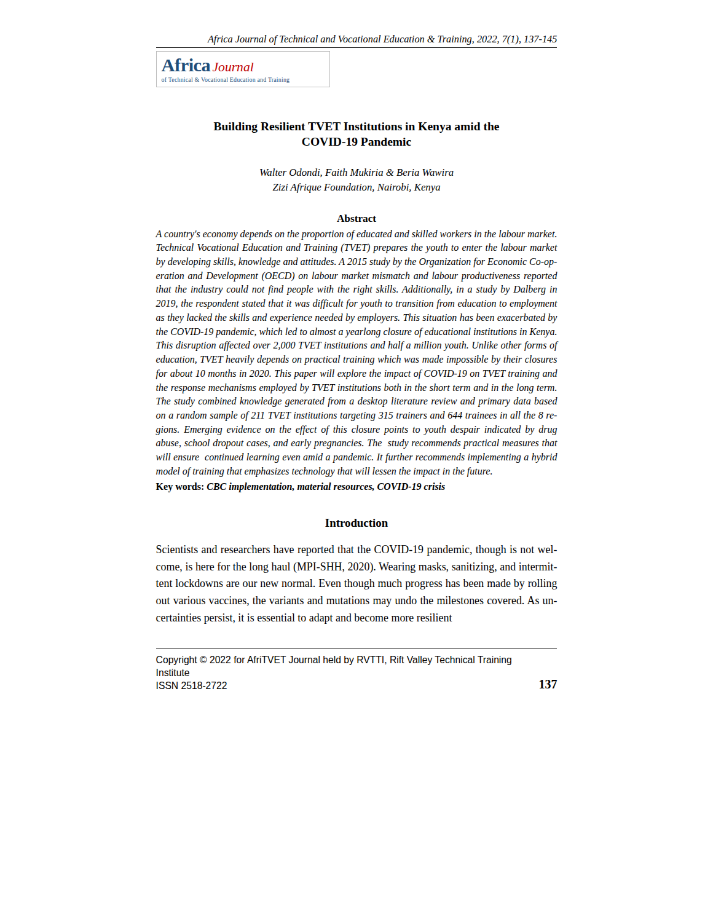Africa Journal of Technical and Vocational Education & Training, 2022, 7(1), 137-145
Africa Journal
of Technical & Vocational Education and Training
Building Resilient TVET Institutions in Kenya amid the
COVID-19 Pandemic
Walter Odondi, Faith Mukiria & Beria Wawira
Zizi Afrique Foundation, Nairobi, Kenya
Abstract
A country's economy depends on the proportion of educated and skilled workers in the labour market. Technical Vocational Education and Training (TVET) prepares the youth to enter the labour market by developing skills, knowledge and attitudes. A 2015 study by the Organization for Economic Co-operation and Development (OECD) on labour market mismatch and labour productiveness reported that the industry could not find people with the right skills. Additionally, in a study by Dalberg in 2019, the respondent stated that it was difficult for youth to transition from education to employment as they lacked the skills and experience needed by employers. This situation has been exacerbated by the COVID-19 pandemic, which led to almost a yearlong closure of educational institutions in Kenya. This disruption affected over 2,000 TVET institutions and half a million youth. Unlike other forms of education, TVET heavily depends on practical training which was made impossible by their closures for about 10 months in 2020. This paper will explore the impact of COVID-19 on TVET training and the response mechanisms employed by TVET institutions both in the short term and in the long term. The study combined knowledge generated from a desktop literature review and primary data based on a random sample of 211 TVET institutions targeting 315 trainers and 644 trainees in all the 8 regions. Emerging evidence on the effect of this closure points to youth despair indicated by drug abuse, school dropout cases, and early pregnancies. The study recommends practical measures that will ensure continued learning even amid a pandemic. It further recommends implementing a hybrid model of training that emphasizes technology that will lessen the impact in the future.
Key words: CBC implementation, material resources, COVID-19 crisis
Introduction
Scientists and researchers have reported that the COVID-19 pandemic, though is not welcome, is here for the long haul (MPI-SHH, 2020). Wearing masks, sanitizing, and intermittent lockdowns are our new normal. Even though much progress has been made by rolling out various vaccines, the variants and mutations may undo the milestones covered. As uncertainties persist, it is essential to adapt and become more resilient
Copyright © 2022 for AfriTVET Journal held by RVTTI, Rift Valley Technical Training Institute
ISSN 2518-2722
137